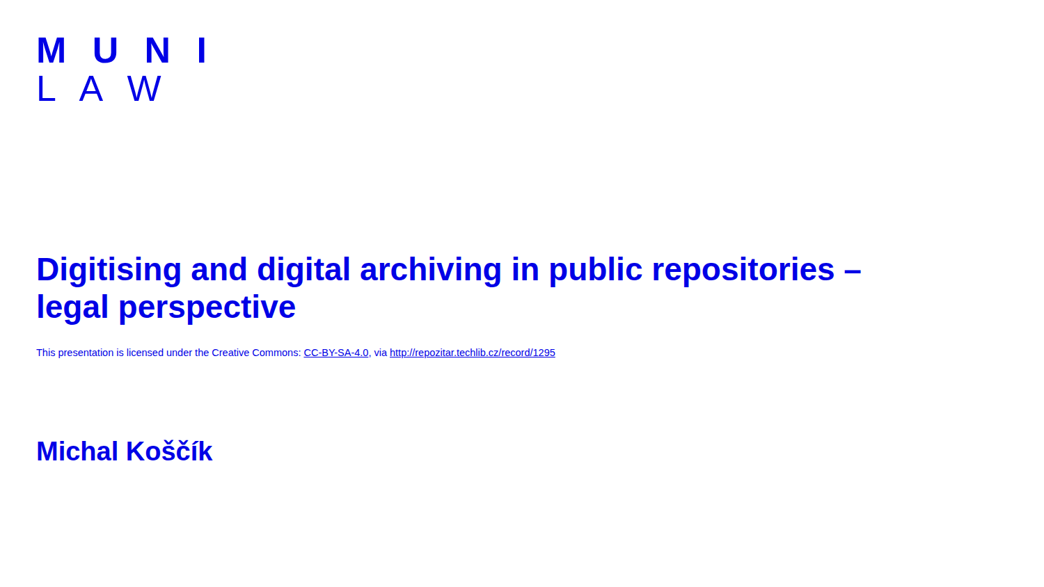M U N I L A W
Digitising and digital archiving in public repositories – legal perspective
This presentation is licensed under the Creative Commons: CC-BY-SA-4.0, via http://repozitar.techlib.cz/record/1295
Michal Koščík